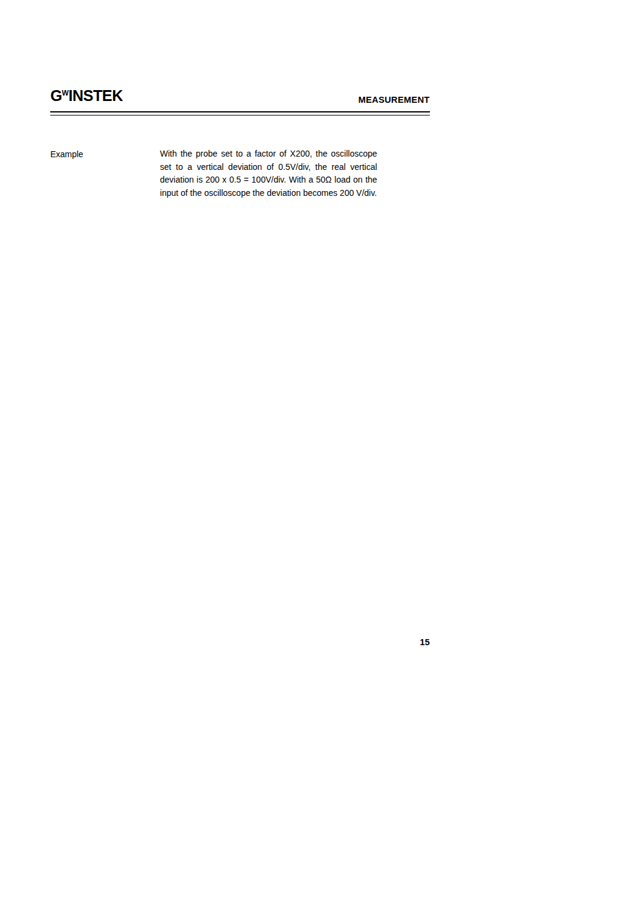GWINSTEK
MEASUREMENT
Example
With the probe set to a factor of X200, the oscilloscope set to a vertical deviation of 0.5V/div, the real vertical deviation is 200 x 0.5 = 100V/div. With a 50Ω load on the input of the oscilloscope the deviation becomes 200 V/div.
15